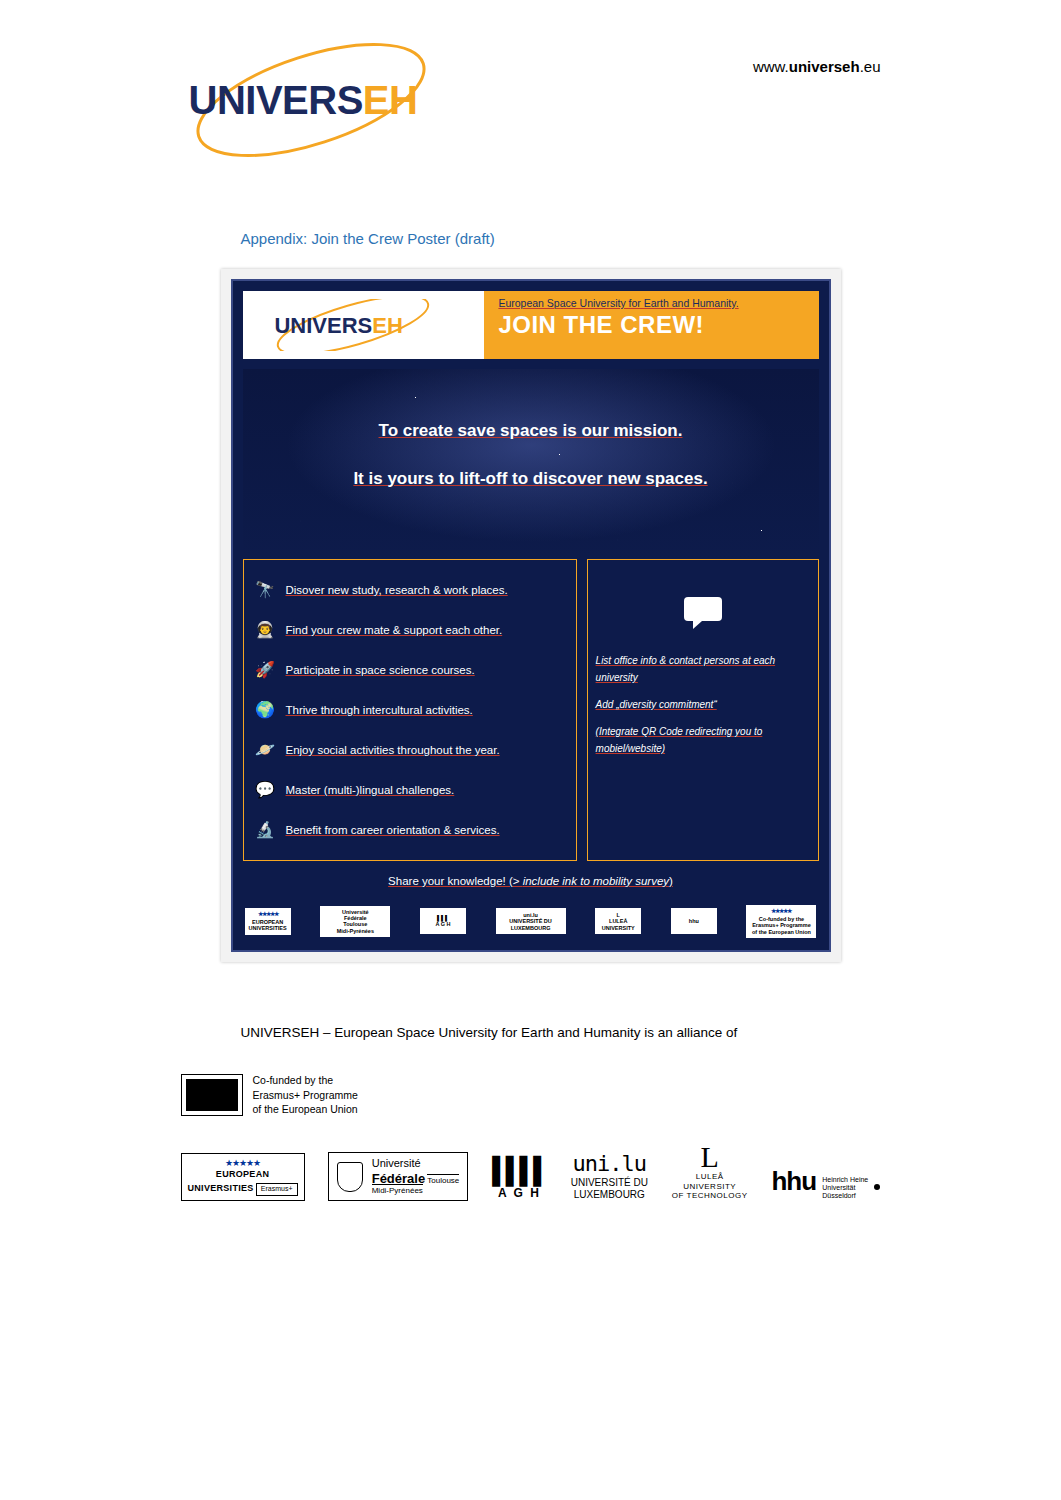UNIVERS EH
www.universeh.eu
Appendix: Join the Crew Poster (draft)
UNIVERS EH
European Space University for Earth and Humanity.
JOIN THE CREW!
To create save spaces is our mission.
It is yours to lift-off to discover new spaces.
🔭Disover new study, research & work places.
👨‍🚀Find your crew mate & support each other.
🚀Participate in space science courses.
🌍Thrive through intercultural activities.
🪐Enjoy social activities throughout the year.
💬Master (multi-)lingual challenges.
🔬Benefit from career orientation & services.
List office info & contact persons at each university
Add „diversity commitment“
(Integrate QR Code redirecting you to mobiel/website)
Share your knowledge! (> include ink to mobility survey)
★★★★★ EUROPEAN
UNIVERSITIES
Université
Fédérale
Toulouse
Midi-Pyrénées
▌▌▌
A G H
uni.lu
UNIVERSITÉ DU
LUXEMBOURG
L
LULEÅ
UNIVERSITY
hhu
★★★★★ Co-funded by the
Erasmus+ Programme
of the European Union
UNIVERSEH – European Space University for Earth and Humanity is an alliance of
Co-funded by the
Erasmus+ Programme
of the European Union
★★★★★ EUROPEAN
UNIVERSITIES Erasmus+
Université
Fédérale Toulouse
Midi-Pyrénées
▌▌▌▌
A G H
uni.lu
UNIVERSITÉ DU
LUXEMBOURG
L
LULEÅ
UNIVERSITY
OF TECHNOLOGY
hhu Heinrich Heine
Universität
Düsseldorf